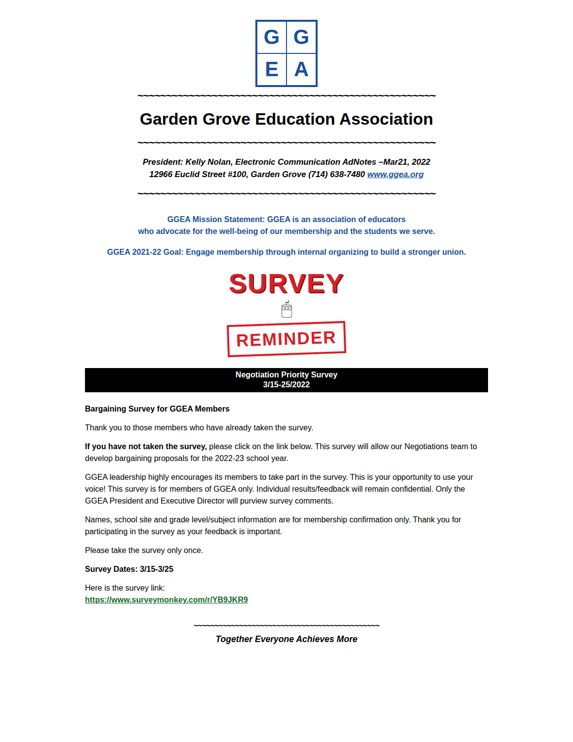G
G
E
A
~~~~~~~~~~~~~~~~~~~~~~~~~~~~~~~~~~~~~~~~~~~~~~~~~~~~
Garden Grove Education Association
~~~~~~~~~~~~~~~~~~~~~~~~~~~~~~~~~~~~~~~~~~~~~~~~~~~~
President: Kelly Nolan, Electronic Communication AdNotes –Mar21, 2022
12966 Euclid Street #100, Garden Grove (714) 638-7480 www.ggea.org
~~~~~~~~~~~~~~~~~~~~~~~~~~~~~~~~~~~~~~~~~~~~~~~~~~~~
GGEA Mission Statement: GGEA is an association of educators
who advocate for the well-being of our membership and the students we serve.
GGEA 2021-22 Goal: Engage membership through internal organizing to build a stronger union.
SURVEY
🖱
REMINDER
Negotiation Priority Survey
3/15-25/2022
Bargaining Survey for GGEA Members
Thank you to those members who have already taken the survey.
If you have not taken the survey, please click on the link below. This survey will allow our Negotiations team to develop bargaining proposals for the 2022-23 school year.
GGEA leadership highly encourages its members to take part in the survey. This is your opportunity to use your voice! This survey is for members of GGEA only. Individual results/feedback will remain confidential. Only the GGEA President and Executive Director will purview survey comments.
Names, school site and grade level/subject information are for membership confirmation only. Thank you for participating in the survey as your feedback is important.
Please take the survey only once.
Survey Dates: 3/15-3/25
Here is the survey link:
https://www.surveymonkey.com/r/YB9JKR9
~~~~~~~~~~~~~~~~~~~~~~~~~~~~~~~~~~~~~~~~~~~~~
Together Everyone Achieves More